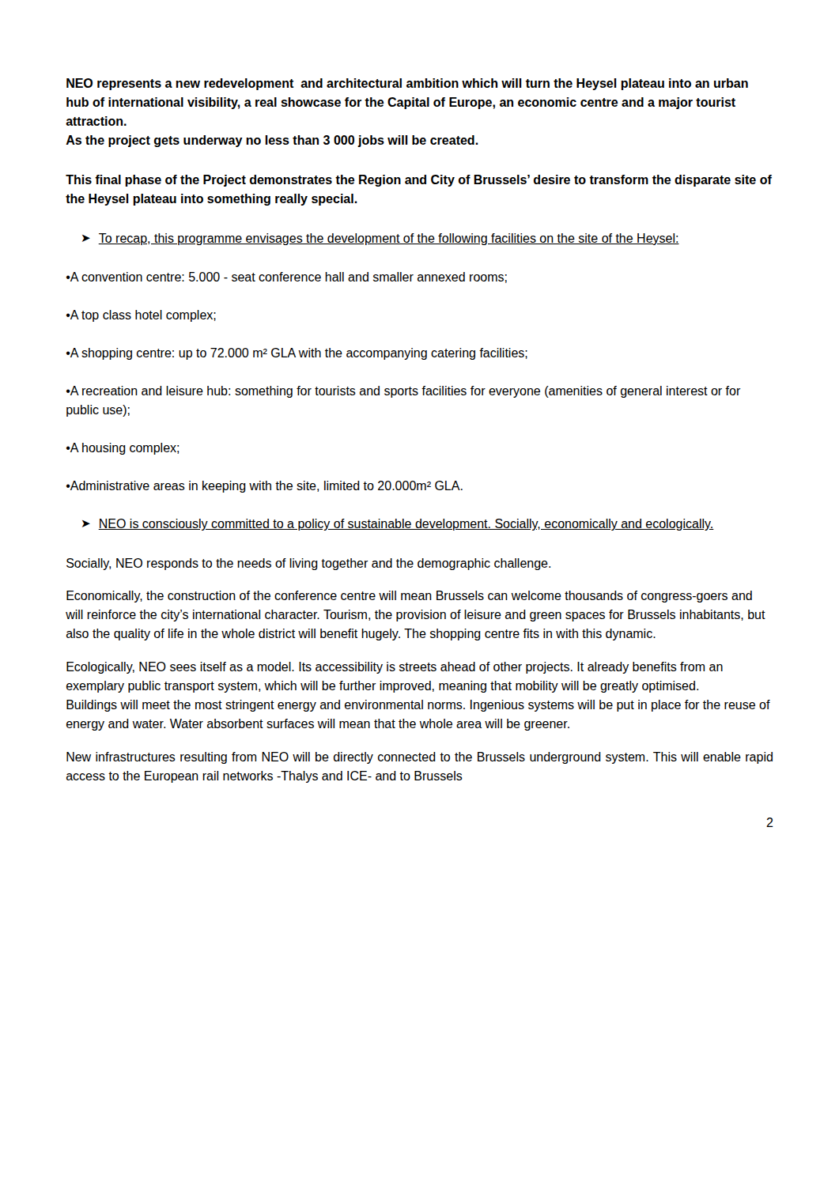NEO represents a new redevelopment and architectural ambition which will turn the Heysel plateau into an urban hub of international visibility, a real showcase for the Capital of Europe, an economic centre and a major tourist attraction.
As the project gets underway no less than 3 000 jobs will be created.
This final phase of the Project demonstrates the Region and City of Brussels’ desire to transform the disparate site of the Heysel plateau into something really special.
To recap, this programme envisages the development of the following facilities on the site of the Heysel:
•A convention centre: 5.000 - seat conference hall and smaller annexed rooms;
•A top class hotel complex;
•A shopping centre: up to 72.000 m² GLA with the accompanying catering facilities;
•A recreation and leisure hub: something for tourists and sports facilities for everyone (amenities of general interest or for public use);
•A housing complex;
•Administrative areas in keeping with the site, limited to 20.000m² GLA.
NEO is consciously committed to a policy of sustainable development. Socially, economically and ecologically.
Socially, NEO responds to the needs of living together and the demographic challenge.
Economically, the construction of the conference centre will mean Brussels can welcome thousands of congress-goers and will reinforce the city’s international character. Tourism, the provision of leisure and green spaces for Brussels inhabitants, but also the quality of life in the whole district will benefit hugely. The shopping centre fits in with this dynamic.
Ecologically, NEO sees itself as a model. Its accessibility is streets ahead of other projects. It already benefits from an exemplary public transport system, which will be further improved, meaning that mobility will be greatly optimised.
Buildings will meet the most stringent energy and environmental norms. Ingenious systems will be put in place for the reuse of energy and water. Water absorbent surfaces will mean that the whole area will be greener.
New infrastructures resulting from NEO will be directly connected to the Brussels underground system. This will enable rapid access to the European rail networks -Thalys and ICE- and to Brussels
2